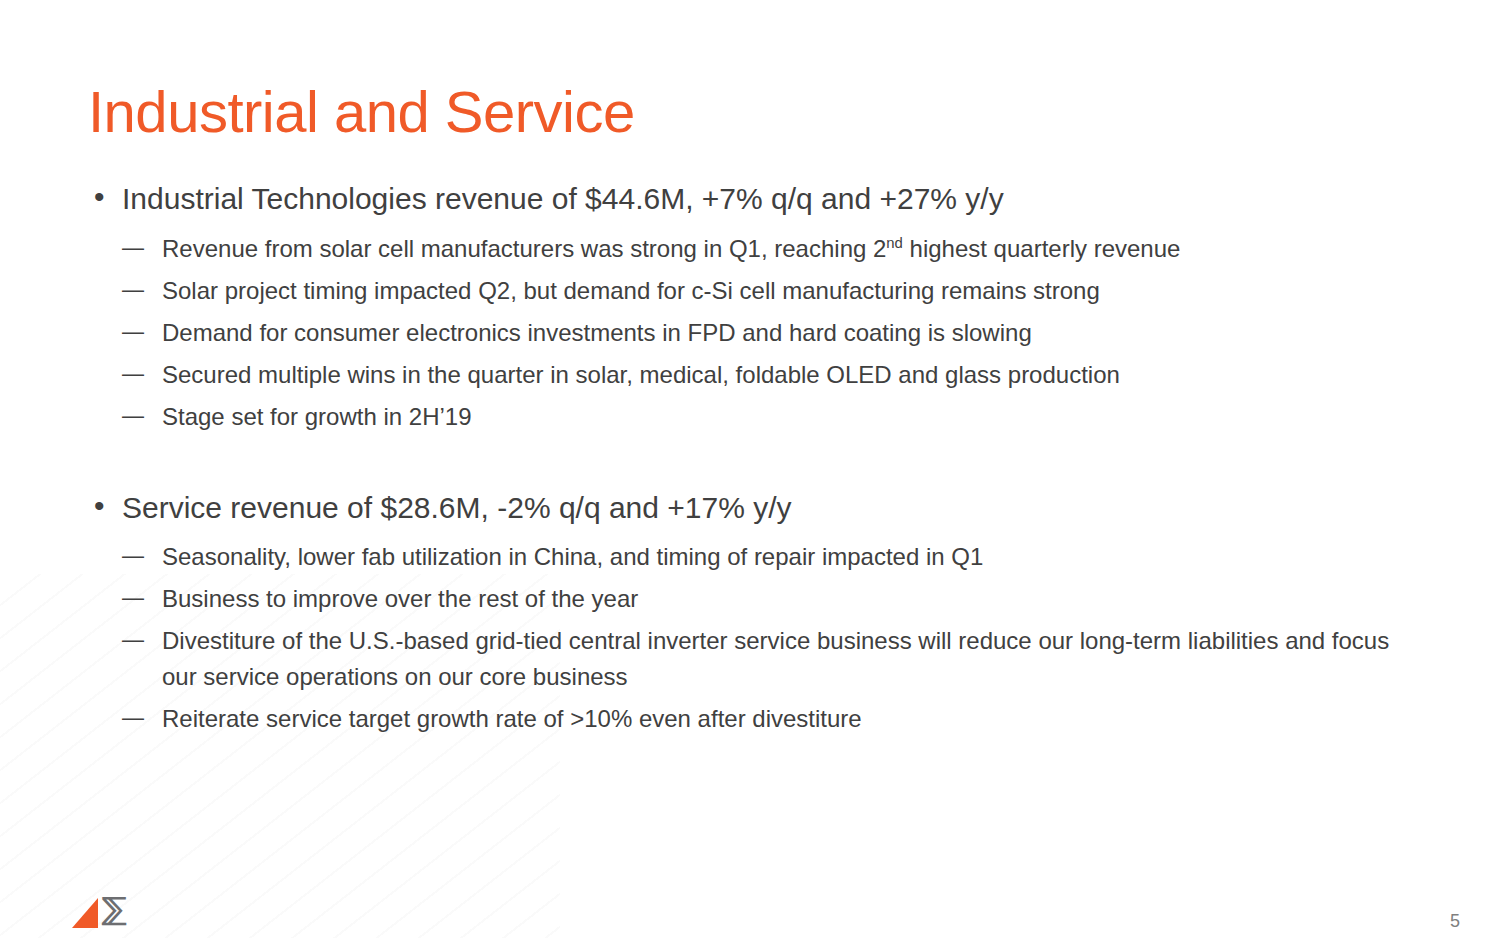Industrial and Service
Industrial Technologies revenue of $44.6M, +7% q/q and +27% y/y
Revenue from solar cell manufacturers was strong in Q1, reaching 2nd highest quarterly revenue
Solar project timing impacted Q2, but demand for c-Si cell manufacturing remains strong
Demand for consumer electronics investments in FPD and hard coating is slowing
Secured multiple wins in the quarter in solar, medical, foldable OLED and glass production
Stage set for growth in 2H’19
Service revenue of $28.6M, -2% q/q and +17% y/y
Seasonality, lower fab utilization in China, and timing of repair impacted in Q1
Business to improve over the rest of the year
Divestiture of the U.S.-based grid-tied central inverter service business will reduce our long-term liabilities and focus our service operations on our core business
Reiterate service target growth rate of >10% even after divestiture
⅀
5